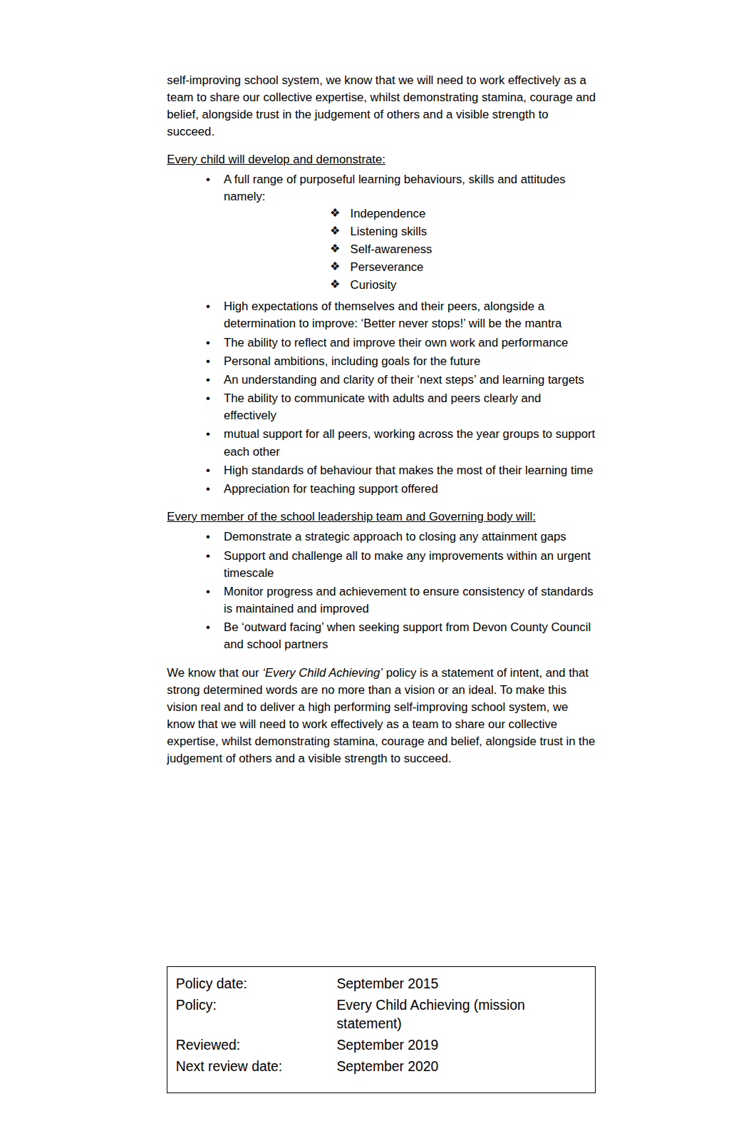self-improving school system, we know that we will need to work effectively as a team to share our collective expertise, whilst demonstrating stamina, courage and belief, alongside trust in the judgement of others and a visible strength to succeed.
Every child will develop and demonstrate:
A full range of purposeful learning behaviours, skills and attitudes namely:
Independence
Listening skills
Self-awareness
Perseverance
Curiosity
High expectations of themselves and their peers, alongside a determination to improve: ‘Better never stops!’ will be the mantra
The ability to reflect and improve their own work and performance
Personal ambitions, including goals for the future
An understanding and clarity of their ‘next steps’ and learning targets
The ability to communicate with adults and peers clearly and effectively
mutual support for all peers, working across the year groups to support each other
High standards of behaviour that makes the most of their learning time
Appreciation for teaching support offered
Every member of the school leadership team and Governing body will:
Demonstrate a strategic approach to closing any attainment gaps
Support and challenge all to make any improvements within an urgent timescale
Monitor progress and achievement to ensure consistency of standards is maintained and improved
Be ‘outward facing’ when seeking support from Devon County Council and school partners
We know that our ‘Every Child Achieving’ policy is a statement of intent, and that strong determined words are no more than a vision or an ideal. To make this vision real and to deliver a high performing self-improving school system, we know that we will need to work effectively as a team to share our collective expertise, whilst demonstrating stamina, courage and belief, alongside trust in the judgement of others and a visible strength to succeed.
| Policy date: September 2015 Policy: Every Child Achieving (mission statement) Reviewed: September 2019 Next review date: September 2020 |